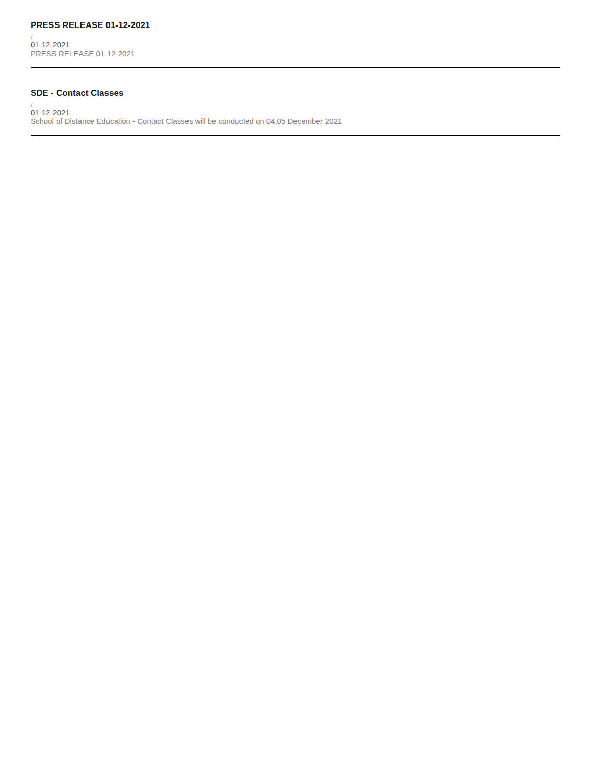PRESS RELEASE 01-12-2021
/
01-12-2021
PRESS RELEASE 01-12-2021
SDE - Contact Classes
/
01-12-2021
School of Distance Education - Contact Classes will be conducted on 04,05 December 2021